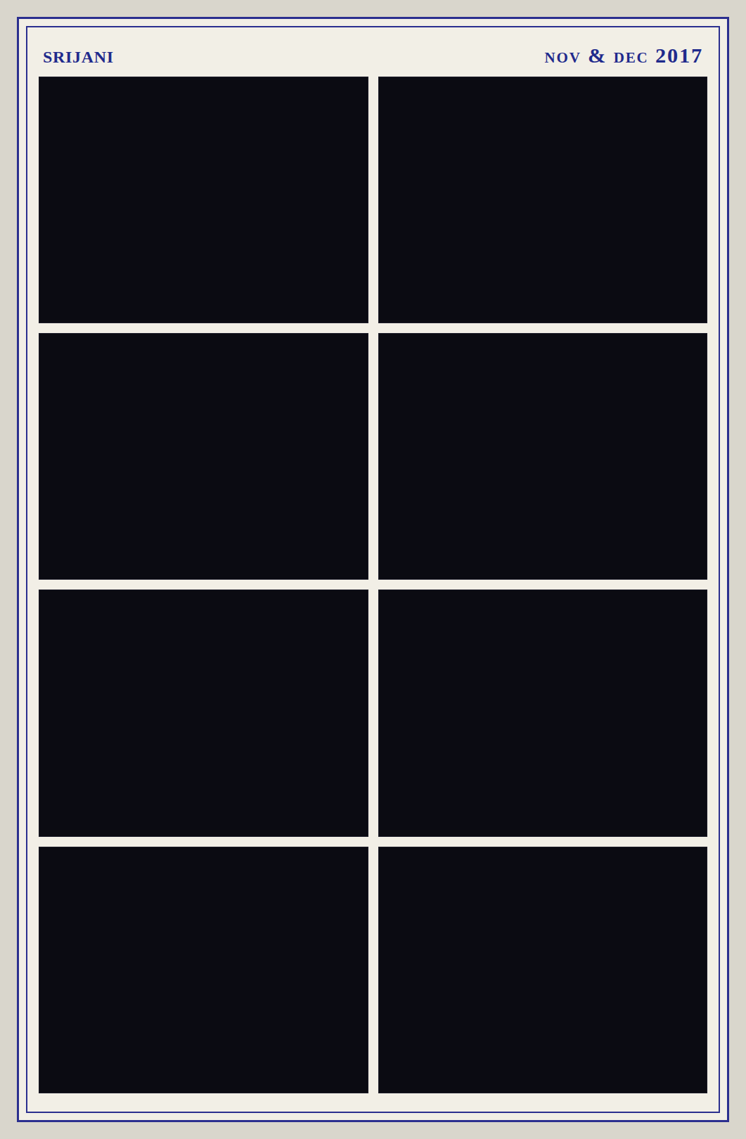srijani
nov & dec 2017
Stage performance 1
Stage performance 2
Stage performance 3
Stage performance 4
Stage performance 5
Stage performance 6
Stage performance 7
Stage performance 8